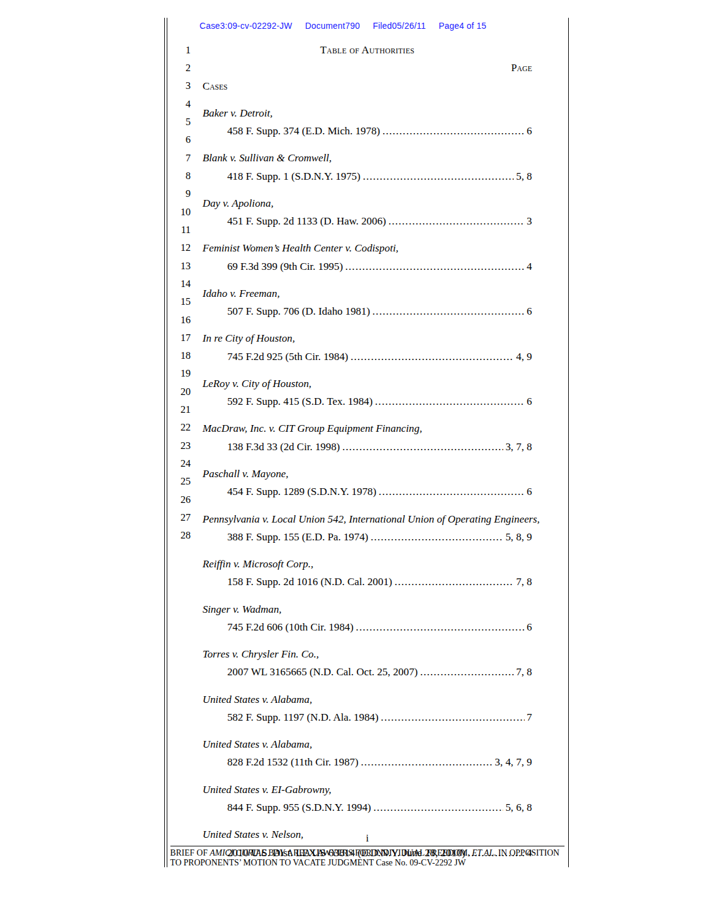Case3:09-cv-02292-JW Document790 Filed05/26/11 Page4 of 15
1
2
3
4
5
6
7
8
9
10
11
12
13
14
15
16
17
18
19
20
21
22
23
24
25
26
27
28
Table of Authorities
Page
Cases
Baker v. Detroit,
458 F. Supp. 374 (E.D. Mich. 1978) .................................................................................. 6
Blank v. Sullivan & Cromwell,
418 F. Supp. 1 (S.D.N.Y. 1975) .................................................................................. 5, 8
Day v. Apoliona,
451 F. Supp. 2d 1133 (D. Haw. 2006) .................................................................................. 3
Feminist Women’s Health Center v. Codispoti,
69 F.3d 399 (9th Cir. 1995) .................................................................................. 4
Idaho v. Freeman,
507 F. Supp. 706 (D. Idaho 1981) .................................................................................. 6
In re City of Houston,
745 F.2d 925 (5th Cir. 1984) .................................................................................. 4, 9
LeRoy v. City of Houston,
592 F. Supp. 415 (S.D. Tex. 1984) .................................................................................. 6
MacDraw, Inc. v. CIT Group Equipment Financing,
138 F.3d 33 (2d Cir. 1998) .................................................................................. 3, 7, 8
Paschall v. Mayone,
454 F. Supp. 1289 (S.D.N.Y. 1978) .................................................................................. 6
Pennsylvania v. Local Union 542, International Union of Operating Engineers,
388 F. Supp. 155 (E.D. Pa. 1974) .................................................................................. 5, 8, 9
Reiffin v. Microsoft Corp.,
158 F. Supp. 2d 1016 (N.D. Cal. 2001) .................................................................................. 7, 8
Singer v. Wadman,
745 F.2d 606 (10th Cir. 1984) .................................................................................. 6
Torres v. Chrysler Fin. Co.,
2007 WL 3165665 (N.D. Cal. Oct. 25, 2007) .................................................................................. 7, 8
United States v. Alabama,
582 F. Supp. 1197 (N.D. Ala. 1984) .................................................................................. 7
United States v. Alabama,
828 F.2d 1532 (11th Cir. 1987) .................................................................................. 3, 4, 7, 9
United States v. EI-Gabrowny,
844 F. Supp. 955 (S.D.N.Y. 1994) .................................................................................. 5, 6, 8
United States v. Nelson,
2010 U.S. Dist. LEXIS 63814 (E.D.N.Y. June 28, 2010) .................................................................................. 4
i
BRIEF OF AMICI CURIAE BAY AREA LAWYERS FOR INDIVIDUAL FREEDOM, ET AL. IN OPPOSITION
TO PROPONENTS’ MOTION TO VACATE JUDGMENT Case No. 09-CV-2292 JW